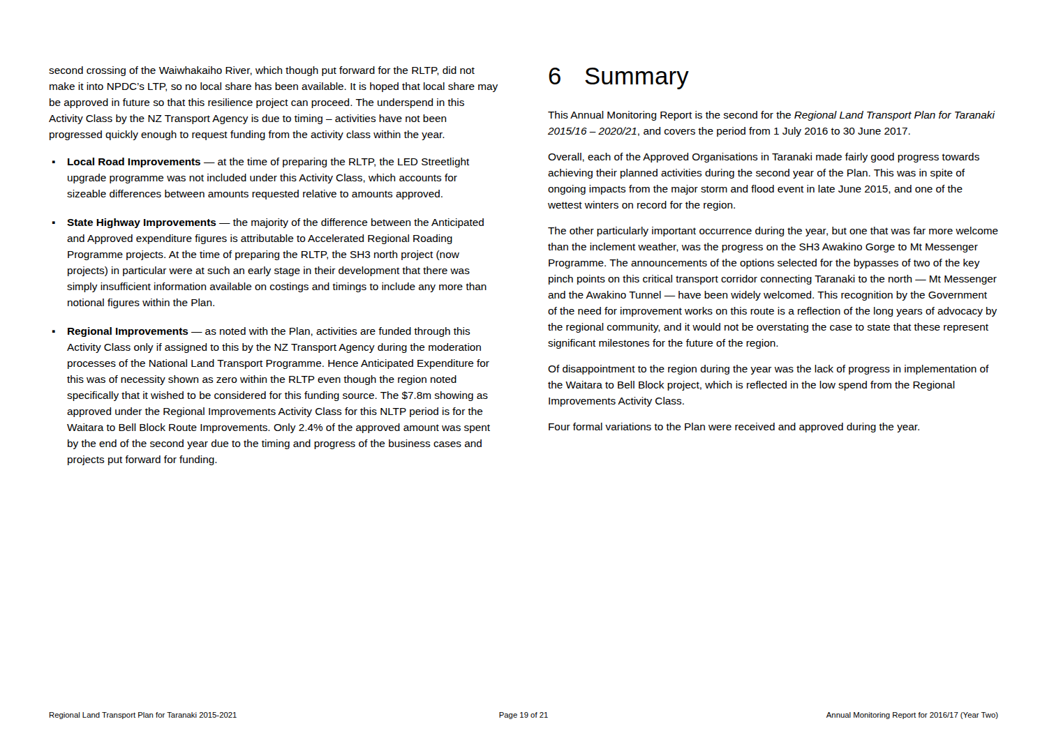second crossing of the Waiwhakaiho River, which though put forward for the RLTP, did not make it into NPDC’s LTP, so no local share has been available. It is hoped that local share may be approved in future so that this resilience project can proceed. The underspend in this Activity Class by the NZ Transport Agency is due to timing – activities have not been progressed quickly enough to request funding from the activity class within the year.
Local Road Improvements — at the time of preparing the RLTP, the LED Streetlight upgrade programme was not included under this Activity Class, which accounts for sizeable differences between amounts requested relative to amounts approved.
State Highway Improvements — the majority of the difference between the Anticipated and Approved expenditure figures is attributable to Accelerated Regional Roading Programme projects. At the time of preparing the RLTP, the SH3 north project (now projects) in particular were at such an early stage in their development that there was simply insufficient information available on costings and timings to include any more than notional figures within the Plan.
Regional Improvements — as noted with the Plan, activities are funded through this Activity Class only if assigned to this by the NZ Transport Agency during the moderation processes of the National Land Transport Programme. Hence Anticipated Expenditure for this was of necessity shown as zero within the RLTP even though the region noted specifically that it wished to be considered for this funding source. The $7.8m showing as approved under the Regional Improvements Activity Class for this NLTP period is for the Waitara to Bell Block Route Improvements. Only 2.4% of the approved amount was spent by the end of the second year due to the timing and progress of the business cases and projects put forward for funding.
6 Summary
This Annual Monitoring Report is the second for the Regional Land Transport Plan for Taranaki 2015/16 – 2020/21, and covers the period from 1 July 2016 to 30 June 2017.
Overall, each of the Approved Organisations in Taranaki made fairly good progress towards achieving their planned activities during the second year of the Plan. This was in spite of ongoing impacts from the major storm and flood event in late June 2015, and one of the wettest winters on record for the region.
The other particularly important occurrence during the year, but one that was far more welcome than the inclement weather, was the progress on the SH3 Awakino Gorge to Mt Messenger Programme. The announcements of the options selected for the bypasses of two of the key pinch points on this critical transport corridor connecting Taranaki to the north — Mt Messenger and the Awakino Tunnel — have been widely welcomed. This recognition by the Government of the need for improvement works on this route is a reflection of the long years of advocacy by the regional community, and it would not be overstating the case to state that these represent significant milestones for the future of the region.
Of disappointment to the region during the year was the lack of progress in implementation of the Waitara to Bell Block project, which is reflected in the low spend from the Regional Improvements Activity Class.
Four formal variations to the Plan were received and approved during the year.
Regional Land Transport Plan for Taranaki 2015-2021
Page 19 of 21
Annual Monitoring Report for 2016/17 (Year Two)